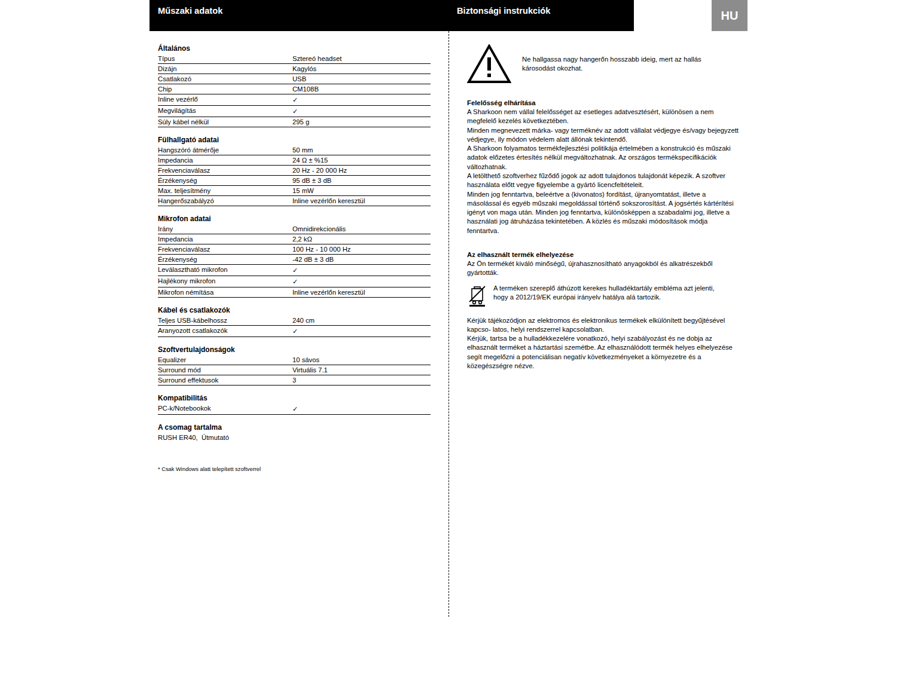Műszaki adatok
Általános
| Típus | Sztereó headset |
| Dizájn | Kagylós |
| Csatlakozó | USB |
| Chip | CM108B |
| Inline vezérlő | ✓ |
| Megvilágítás | ✓ |
| Súly kábel nélkül | 295 g |
Fülhallgató adatai
| Hangszóró átmérője | 50 mm |
| Impedancia | 24 Ω ± %15 |
| Frekvenciaválasz | 20 Hz - 20 000 Hz |
| Érzékenység | 95 dB ± 3 dB |
| Max. teljesítmény | 15 mW |
| Hangerőszabályzó | Inline vezérlőn keresztül |
Mikrofon adatai
| Irány | Omnidirekcionális |
| Impedancia | 2,2 kΩ |
| Frekvenciaválasz | 100 Hz - 10 000 Hz |
| Érzékenység | -42 dB ± 3 dB |
| Leválasztható mikrofon | ✓ |
| Hajlékony mikrofon | ✓ |
| Mikrofon némítása | Inline vezérlőn keresztül |
Kábel és csatlakozók
| Teljes USB-kábelhossz | 240 cm |
| Aranyozott csatlakozók | ✓ |
Szoftvertulajdonságok
| Equalizer | 10 sávos |
| Surround mód | Virtuális 7.1 |
| Surround effektusok | 3 |
Kompatibilitás
| PC-k/Notebookok | ✓ |
A csomag tartalma
| RUSH ER40, Útmutató |
* Csak Windows alatt telepített szoftverrel
Biztonsági instrukciók
HU
Ne hallgassa nagy hangerőn hosszabb ideig, mert az hallás
károsodást okozhat.
Felelősség elhárítása
A Sharkoon nem vállal felelősséget az esetleges adatvesztésért, különösen a nem megfelelő kezelés következtében.
Minden megnevezett márka- vagy terméknév az adott vállalat védjegye és/vagy bejegyzett védjegye, ily módon védelem alatt állónak tekintendő.
A Sharkoon folyamatos termékfejlesztési politikája értelmében a konstrukció és műszaki adatok előzetes értesítés nélkül megváltozhatnak. Az országos termékspecifikációk változhatnak.
A letölthető szoftverhez fűződő jogok az adott tulajdonos tulajdonát képezik. A szoftver használata előtt vegye figyelembe a gyártó licencfeltételeit.
Minden jog fenntartva, beleértve a (kivonatos) fordítást, újranyomtatást, illetve a másolással és egyéb műszaki megoldással történő sokszorosítást. A jogsértés kártérítési igényt von maga után. Minden jog fenntartva, különösképpen a szabadalmi jog, illetve a használati jog átruházása tekintetében. A közlés és műszaki módosítások módja fenntartva.
Az elhasznált termék elhelyezése
Az Ön termékét kiváló minőségű, újrahasznosítható anyagokból és alkatrészekből gyártották.
A terméken szereplő áthúzott kerekes hulladéktartály embléma azt jelenti,
hogy a 2012/19/EK európai irányelv hatálya alá tartozik.
Kérjük tájékozódjon az elektromos és elektronikus termékek elkülönített begyűjtésével kapcso- latos, helyi rendszerrel kapcsolatban.
Kérjük, tartsa be a hulladékkezelére vonatkozó, helyi szabályozást és ne dobja az elhasznált terméket a háztartási szemétbe. Az elhasználódott termék helyes elhelyezése segít megelőzni a potenciálisan negatív következményeket a környezetre és a közegészségre nézve.